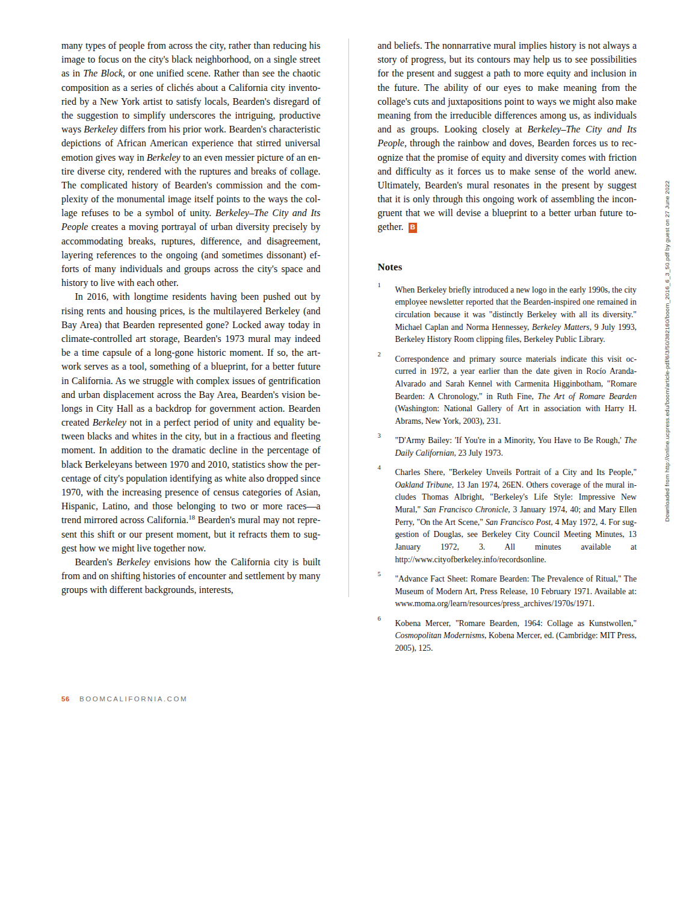Downloaded from http://online.ucpress.edu/boom/article-pdf/6/3/50/382160/boom_2016_6_3_50.pdf by guest on 27 June 2022
many types of people from across the city, rather than reducing his image to focus on the city's black neighborhood, on a single street as in The Block, or one unified scene. Rather than see the chaotic composition as a series of clichés about a California city inventoried by a New York artist to satisfy locals, Bearden's disregard of the suggestion to simplify underscores the intriguing, productive ways Berkeley differs from his prior work. Bearden's characteristic depictions of African American experience that stirred universal emotion gives way in Berkeley to an even messier picture of an entire diverse city, rendered with the ruptures and breaks of collage. The complicated history of Bearden's commission and the complexity of the monumental image itself points to the ways the collage refuses to be a symbol of unity. Berkeley–The City and Its People creates a moving portrayal of urban diversity precisely by accommodating breaks, ruptures, difference, and disagreement, layering references to the ongoing (and sometimes dissonant) efforts of many individuals and groups across the city's space and history to live with each other.
In 2016, with longtime residents having been pushed out by rising rents and housing prices, is the multilayered Berkeley (and Bay Area) that Bearden represented gone? Locked away today in climate-controlled art storage, Bearden's 1973 mural may indeed be a time capsule of a long-gone historic moment. If so, the artwork serves as a tool, something of a blueprint, for a better future in California. As we struggle with complex issues of gentrification and urban displacement across the Bay Area, Bearden's vision belongs in City Hall as a backdrop for government action. Bearden created Berkeley not in a perfect period of unity and equality between blacks and whites in the city, but in a fractious and fleeting moment. In addition to the dramatic decline in the percentage of black Berkeleyans between 1970 and 2010, statistics show the percentage of city's population identifying as white also dropped since 1970, with the increasing presence of census categories of Asian, Hispanic, Latino, and those belonging to two or more races—a trend mirrored across California.18 Bearden's mural may not represent this shift or our present moment, but it refracts them to suggest how we might live together now.
Bearden's Berkeley envisions how the California city is built from and on shifting histories of encounter and settlement by many groups with different backgrounds, interests,
and beliefs. The nonnarrative mural implies history is not always a story of progress, but its contours may help us to see possibilities for the present and suggest a path to more equity and inclusion in the future. The ability of our eyes to make meaning from the collage's cuts and juxtapositions point to ways we might also make meaning from the irreducible differences among us, as individuals and as groups. Looking closely at Berkeley–The City and Its People, through the rainbow and doves, Bearden forces us to recognize that the promise of equity and diversity comes with friction and difficulty as it forces us to make sense of the world anew. Ultimately, Bearden's mural resonates in the present by suggest that it is only through this ongoing work of assembling the incongruent that we will devise a blueprint to a better urban future together. B
Notes
When Berkeley briefly introduced a new logo in the early 1990s, the city employee newsletter reported that the Bearden-inspired one remained in circulation because it was "distinctly Berkeley with all its diversity." Michael Caplan and Norma Hennessey, Berkeley Matters, 9 July 1993, Berkeley History Room clipping files, Berkeley Public Library.
Correspondence and primary source materials indicate this visit occurred in 1972, a year earlier than the date given in Rocío Aranda-Alvarado and Sarah Kennel with Carmenita Higginbotham, "Romare Bearden: A Chronology," in Ruth Fine, The Art of Romare Bearden (Washington: National Gallery of Art in association with Harry H. Abrams, New York, 2003), 231.
"D'Army Bailey: 'If You're in a Minority, You Have to Be Rough,' The Daily Californian, 23 July 1973.
Charles Shere, "Berkeley Unveils Portrait of a City and Its People," Oakland Tribune, 13 Jan 1974, 26EN. Others coverage of the mural includes Thomas Albright, "Berkeley's Life Style: Impressive New Mural," San Francisco Chronicle, 3 January 1974, 40; and Mary Ellen Perry, "On the Art Scene," San Francisco Post, 4 May 1972, 4. For suggestion of Douglas, see Berkeley City Council Meeting Minutes, 13 January 1972, 3. All minutes available at http://www.cityofberkeley.info/recordsonline.
"Advance Fact Sheet: Romare Bearden: The Prevalence of Ritual," The Museum of Modern Art, Press Release, 10 February 1971. Available at: www.moma.org/learn/resources/press_archives/1970s/1971.
Kobena Mercer, "Romare Bearden, 1964: Collage as Kunstwollen," Cosmopolitan Modernisms, Kobena Mercer, ed. (Cambridge: MIT Press, 2005), 125.
56 BOOMCALIFORNIA.COM